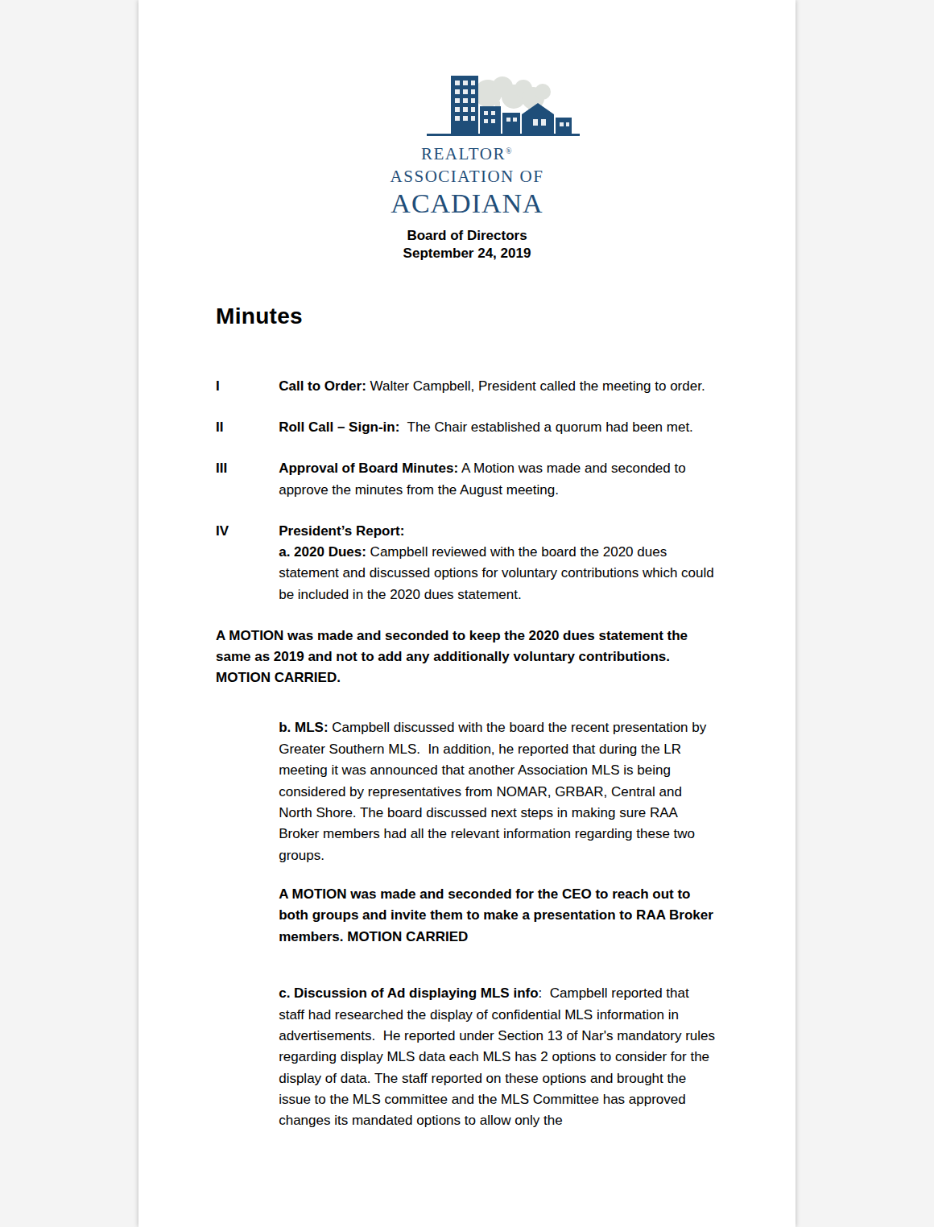REALTOR® ASSOCIATION OF ACADIANA
Board of Directors
September 24, 2019
Minutes
I
Call to Order: Walter Campbell, President called the meeting to order.
II
Roll Call – Sign-in: The Chair established a quorum had been met.
III
Approval of Board Minutes: A Motion was made and seconded to approve the minutes from the August meeting.
IV
President’s Report:
a. 2020 Dues: Campbell reviewed with the board the 2020 dues statement and discussed options for voluntary contributions which could be included in the 2020 dues statement.
A MOTION was made and seconded to keep the 2020 dues statement the same as 2019 and not to add any additionally voluntary contributions. MOTION CARRIED.
b. MLS: Campbell discussed with the board the recent presentation by Greater Southern MLS. In addition, he reported that during the LR meeting it was announced that another Association MLS is being considered by representatives from NOMAR, GRBAR, Central and North Shore. The board discussed next steps in making sure RAA Broker members had all the relevant information regarding these two groups.
A MOTION was made and seconded for the CEO to reach out to both groups and invite them to make a presentation to RAA Broker members. MOTION CARRIED
c. Discussion of Ad displaying MLS info: Campbell reported that staff had researched the display of confidential MLS information in advertisements. He reported under Section 13 of Nar's mandatory rules regarding display MLS data each MLS has 2 options to consider for the display of data. The staff reported on these options and brought the issue to the MLS committee and the MLS Committee has approved changes its mandated options to allow only the